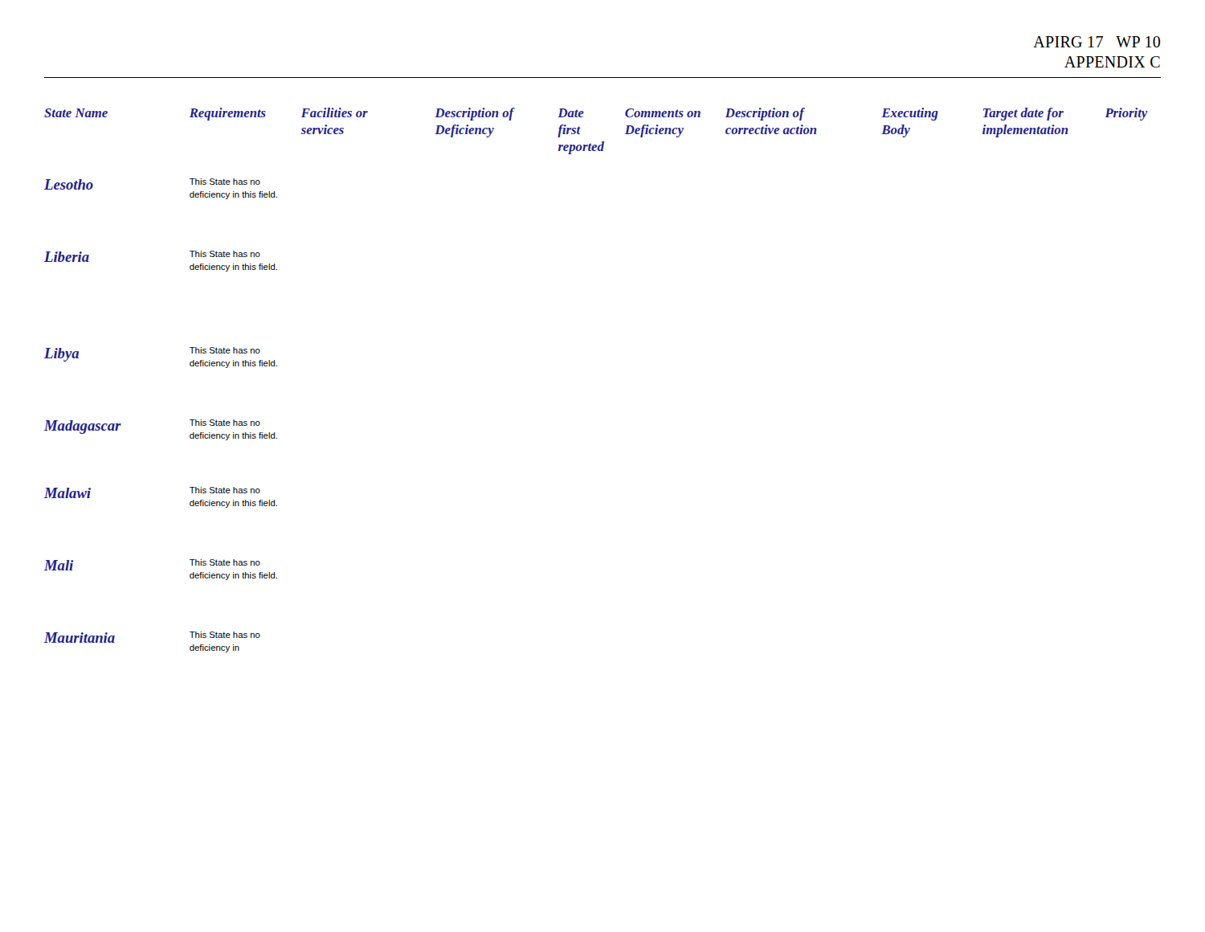APIRG 17 WP 10
APPENDIX C
| State Name | Requirements | Facilities or services | Description of Deficiency | Date first reported | Comments on Deficiency | Description of corrective action | Executing Body | Target date for implementation | Priority |
| --- | --- | --- | --- | --- | --- | --- | --- | --- | --- |
| Lesotho | This State has no deficiency in this field. | | | | | | | | |
| Liberia | This State has no deficiency in this field. | | | | | | | | |
| Libya | This State has no deficiency in this field. | | | | | | | | |
| Madagascar | This State has no deficiency in this field. | | | | | | | | |
| Malawi | This State has no deficiency in this field. | | | | | | | | |
| Mali | This State has no deficiency in this field. | | | | | | | | |
| Mauritania | This State has no deficiency in | | | | | | | | |